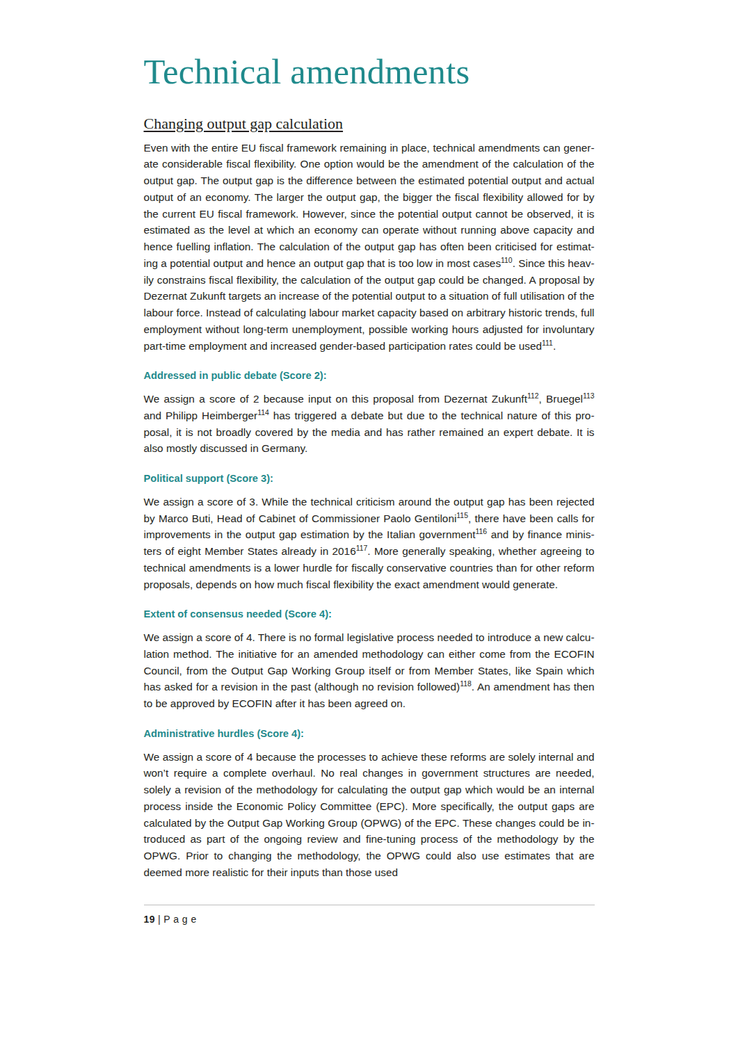Technical amendments
Changing output gap calculation
Even with the entire EU fiscal framework remaining in place, technical amendments can generate considerable fiscal flexibility. One option would be the amendment of the calculation of the output gap. The output gap is the difference between the estimated potential output and actual output of an economy. The larger the output gap, the bigger the fiscal flexibility allowed for by the current EU fiscal framework. However, since the potential output cannot be observed, it is estimated as the level at which an economy can operate without running above capacity and hence fuelling inflation. The calculation of the output gap has often been criticised for estimating a potential output and hence an output gap that is too low in most cases110. Since this heavily constrains fiscal flexibility, the calculation of the output gap could be changed. A proposal by Dezernat Zukunft targets an increase of the potential output to a situation of full utilisation of the labour force. Instead of calculating labour market capacity based on arbitrary historic trends, full employment without long-term unemployment, possible working hours adjusted for involuntary part-time employment and increased gender-based participation rates could be used111.
Addressed in public debate (Score 2):
We assign a score of 2 because input on this proposal from Dezernat Zukunft112, Bruegel113 and Philipp Heimberger114 has triggered a debate but due to the technical nature of this proposal, it is not broadly covered by the media and has rather remained an expert debate. It is also mostly discussed in Germany.
Political support (Score 3):
We assign a score of 3. While the technical criticism around the output gap has been rejected by Marco Buti, Head of Cabinet of Commissioner Paolo Gentiloni115, there have been calls for improvements in the output gap estimation by the Italian government116 and by finance ministers of eight Member States already in 2016117. More generally speaking, whether agreeing to technical amendments is a lower hurdle for fiscally conservative countries than for other reform proposals, depends on how much fiscal flexibility the exact amendment would generate.
Extent of consensus needed (Score 4):
We assign a score of 4. There is no formal legislative process needed to introduce a new calculation method. The initiative for an amended methodology can either come from the ECOFIN Council, from the Output Gap Working Group itself or from Member States, like Spain which has asked for a revision in the past (although no revision followed)118. An amendment has then to be approved by ECOFIN after it has been agreed on.
Administrative hurdles (Score 4):
We assign a score of 4 because the processes to achieve these reforms are solely internal and won’t require a complete overhaul. No real changes in government structures are needed, solely a revision of the methodology for calculating the output gap which would be an internal process inside the Economic Policy Committee (EPC). More specifically, the output gaps are calculated by the Output Gap Working Group (OPWG) of the EPC. These changes could be introduced as part of the ongoing review and fine-tuning process of the methodology by the OPWG. Prior to changing the methodology, the OPWG could also use estimates that are deemed more realistic for their inputs than those used
19|P a g e